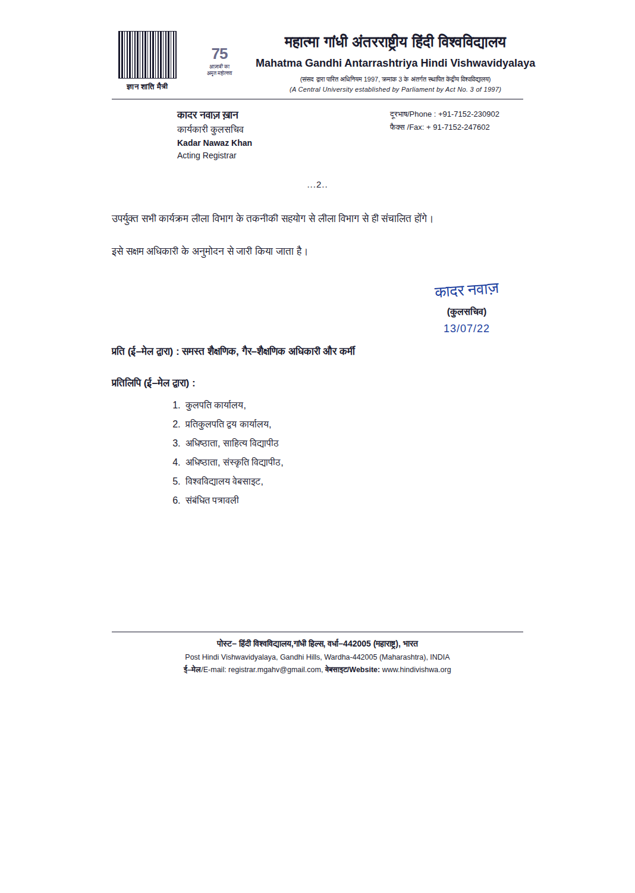ज्ञान शांति मैत्री
75 आज़ादी का
अमृत महोत्सव
महात्मा गांधी अंतरराष्ट्रीय हिंदी विश्वविद्यालय
Mahatma Gandhi Antarrashtriya Hindi Vishwavidyalaya
(संसद द्वारा पारित अधिनियम 1997, क्रमांक 3 के अंतर्गत स्थापित केंद्रीय विश्वविद्यालय)
(A Central University established by Parliament by Act No. 3 of 1997)
कादर नवाज़ ख़ान
कार्यकारी कुलसचिव
Kadar Nawaz Khan
Acting Registrar
दूरभाष/Phone : +91-7152-230902
फैक्स /Fax: + 91-7152-247602
...2..
उपर्युक्त सभी कार्यक्रम लीला विभाग के तकनीकी सहयोग से लीला विभाग से ही संचालित होंगे।
इसे सक्षम अधिकारी के अनुमोदन से जारी किया जाता है।
कादर नवाज़
(कुलसचिव)
13/07/22
प्रति (ई–मेल द्वारा) : समस्त शैक्षणिक, गैर–शैक्षणिक अधिकारी और कर्मी
प्रतिलिपि (ई–मेल द्वारा) :
कुलपति कार्यालय,
प्रतिकुलपति द्वय कार्यालय,
अधिष्ठाता, साहित्य विद्यापीठ
अधिष्ठाता, संस्कृति विद्यापीठ,
विश्वविद्यालय वेबसाइट,
संबंधित पत्रावली
पोस्ट– हिंदी विश्वविद्यालय,गांधी हिल्स, वर्धा–442005 (महाराष्ट्र), भारत
Post Hindi Vishwavidyalaya, Gandhi Hills, Wardha-442005 (Maharashtra), INDIA
ई–मेल/E-mail: registrar.mgahv@gmail.com, वेबसाइट/Website: www.hindivishwa.org